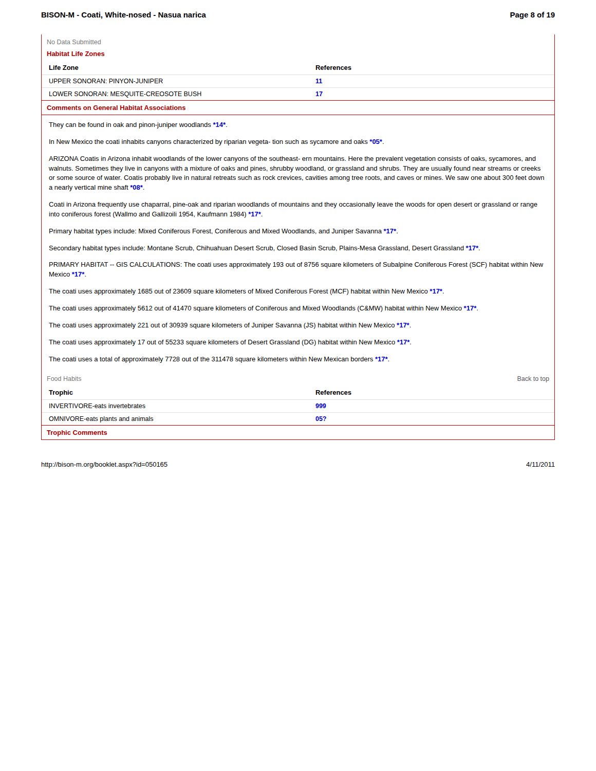BISON-M - Coati, White-nosed - Nasua narica
Page 8 of 19
No Data Submitted
Habitat Life Zones
| Life Zone | References |
| --- | --- |
| UPPER SONORAN: PINYON-JUNIPER | 11 |
| LOWER SONORAN: MESQUITE-CREOSOTE BUSH | 17 |
Comments on General Habitat Associations
They can be found in oak and pinon-juniper woodlands *14*.
In New Mexico the coati inhabits canyons characterized by riparian vegeta- tion such as sycamore and oaks *05*.
ARIZONA Coatis in Arizona inhabit woodlands of the lower canyons of the southeast- ern mountains. Here the prevalent vegetation consists of oaks, sycamores, and walnuts. Sometimes they live in canyons with a mixture of oaks and pines, shrubby woodland, or grassland and shrubs. They are usually found near streams or creeks or some source of water. Coatis probably live in natural retreats such as rock crevices, cavities among tree roots, and caves or mines. We saw one about 300 feet down a nearly vertical mine shaft *08*.
Coati in Arizona frequently use chaparral, pine-oak and riparian woodlands of mountains and they occasionally leave the woods for open desert or grassland or range into coniferous forest (Wallmo and Gallizoili 1954, Kaufmann 1984) *17*.
Primary habitat types include: Mixed Coniferous Forest, Coniferous and Mixed Woodlands, and Juniper Savanna *17*.
Secondary habitat types include: Montane Scrub, Chihuahuan Desert Scrub, Closed Basin Scrub, Plains-Mesa Grassland, Desert Grassland *17*.
PRIMARY HABITAT -- GIS CALCULATIONS: The coati uses approximately 193 out of 8756 square kilometers of Subalpine Coniferous Forest (SCF) habitat within New Mexico *17*.
The coati uses approximately 1685 out of 23609 square kilometers of Mixed Coniferous Forest (MCF) habitat within New Mexico *17*.
The coati uses approximately 5612 out of 41470 square kilometers of Coniferous and Mixed Woodlands (C&MW) habitat within New Mexico *17*.
The coati uses approximately 221 out of 30939 square kilometers of Juniper Savanna (JS) habitat within New Mexico *17*.
The coati uses approximately 17 out of 55233 square kilometers of Desert Grassland (DG) habitat within New Mexico *17*.
The coati uses a total of approximately 7728 out of the 311478 square kilometers within New Mexican borders *17*.
Food Habits
Back to top
| Trophic | References |
| --- | --- |
| INVERTIVORE-eats invertebrates | 999 |
| OMNIVORE-eats plants and animals | 05? |
Trophic Comments
http://bison-m.org/booklet.aspx?id=050165
4/11/2011